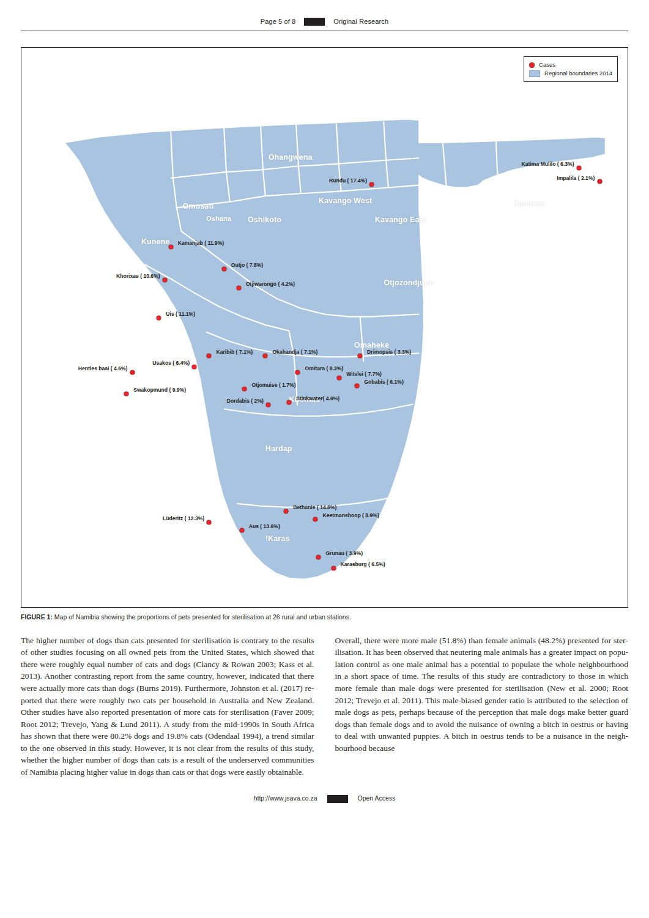Page 5 of 8 Original Research
Cases
Regional boundaries 2014
Ohangwena Omusati Oshana Oshikoto Kavango West Kavango East Zambezi Kunene Otjozondjupa Omaheke Erongo Khomas Hardap !Karas Rundu ( 17.4%) Katima Mulilo ( 6.3%) Impalila ( 2.1%) Kamanjab ( 11.9%) Outjo ( 7.8%) Khorixas ( 10.6%) Otjiwarongo ( 4.2%) Uis ( 11.1%) Karibib ( 7.1%) Okahandja ( 7.1%) Drimopsis ( 3.3%) Usakos ( 6.4%) Henties baai ( 4.6%) Omitara ( 8.3%) Witvlei ( 7.7%) Gobabis ( 6.1%) Otjomuise ( 1.7%) Swakopmund ( 9.9%) Dordabis ( 2%) Stinkwater( 4.6%) Bethanie ( 14.8%) Lüderitz ( 12.3%) Keetmanshoop ( 8.9%) Aus ( 13.6%) Grunau ( 3.9%) Karasburg ( 6.5%)
FIGURE 1: Map of Namibia showing the proportions of pets presented for sterilisation at 26 rural and urban stations.
The higher number of dogs than cats presented for sterilisation is contrary to the results of other studies focusing on all owned pets from the United States, which showed that there were roughly equal number of cats and dogs (Clancy & Rowan 2003; Kass et al. 2013). Another contrasting report from the same country, however, indicated that there were actually more cats than dogs (Burns 2019). Furthermore, Johnston et al. (2017) reported that there were roughly two cats per household in Australia and New Zealand. Other studies have also reported presentation of more cats for sterilisation (Faver 2009; Root 2012; Trevejo, Yang & Lund 2011). A study from the mid-1990s in South Africa has shown that there were 80.2% dogs and 19.8% cats (Odendaal 1994), a trend similar to the one observed in this study. However, it is not clear from the results of this study, whether the higher number of dogs than cats is a result of the underserved communities of Namibia placing higher value in dogs than cats or that dogs were easily obtainable.
Overall, there were more male (51.8%) than female animals (48.2%) presented for sterilisation. It has been observed that neutering male animals has a greater impact on population control as one male animal has a potential to populate the whole neighbourhood in a short space of time. The results of this study are contradictory to those in which more female than male dogs were presented for sterilisation (New et al. 2000; Root 2012; Trevejo et al. 2011). This male-biased gender ratio is attributed to the selection of male dogs as pets, perhaps because of the perception that male dogs make better guard dogs than female dogs and to avoid the nuisance of owning a bitch in oestrus or having to deal with unwanted puppies. A bitch in oestrus tends to be a nuisance in the neighbourhood because
http://www.jsava.co.za Open Access